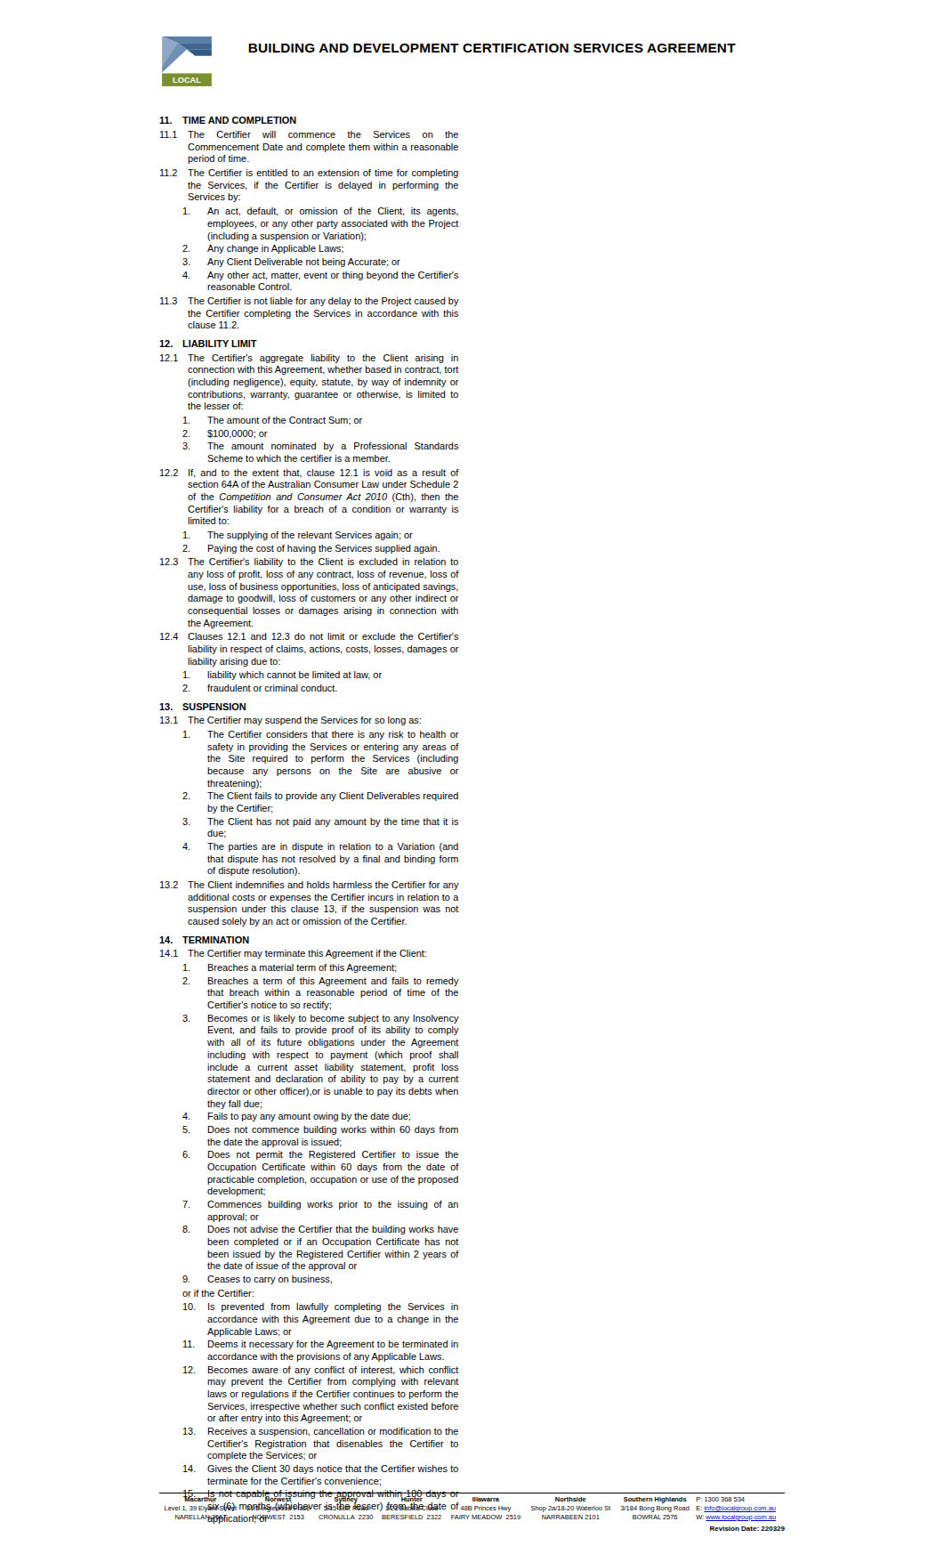LOCAL
BUILDING AND DEVELOPMENT CERTIFICATION SERVICES AGREEMENT
11. Time and Completion
11.1 The Certifier will commence the Services on the Commencement Date and complete them within a reasonable period of time.
11.2 The Certifier is entitled to an extension of time for completing the Services, if the Certifier is delayed in performing the Services by:
1. An act, default, or omission of the Client, its agents, employees, or any other party associated with the Project (including a suspension or Variation);
2. Any change in Applicable Laws;
3. Any Client Deliverable not being Accurate; or
4. Any other act, matter, event or thing beyond the Certifier's reasonable Control.
11.3 The Certifier is not liable for any delay to the Project caused by the Certifier completing the Services in accordance with this clause 11.2.
12. Liability Limit
12.1 The Certifier's aggregate liability to the Client arising in connection with this Agreement, whether based in contract, tort (including negligence), equity, statute, by way of indemnity or contributions, warranty, guarantee or otherwise, is limited to the lesser of:
1. The amount of the Contract Sum; or
2.$100,0000; or
3. The amount nominated by a Professional Standards Scheme to which the certifier is a member.
12.2 If, and to the extent that, clause 12.1 is void as a result of section 64A of the Australian Consumer Law under Schedule 2 of the Competition and Consumer Act 2010 (Cth), then the Certifier's liability for a breach of a condition or warranty is limited to:
1. The supplying of the relevant Services again; or
2. Paying the cost of having the Services supplied again.
12.3 The Certifier's liability to the Client is excluded in relation to any loss of profit, loss of any contract, loss of revenue, loss of use, loss of business opportunities, loss of anticipated savings, damage to goodwill, loss of customers or any other indirect or consequential losses or damages arising in connection with the Agreement.
12.4 Clauses 12.1 and 12.3 do not limit or exclude the Certifier's liability in respect of claims, actions, costs, losses, damages or liability arising due to:
1. liability which cannot be limited at law, or
2. fraudulent or criminal conduct.
13. Suspension
13.1 The Certifier may suspend the Services for so long as:
1. The Certifier considers that there is any risk to health or safety in providing the Services or entering any areas of the Site required to perform the Services (including because any persons on the Site are abusive or threatening);
2. The Client fails to provide any Client Deliverables required by the Certifier;
3. The Client has not paid any amount by the time that it is due;
4. The parties are in dispute in relation to a Variation (and that dispute has not resolved by a final and binding form of dispute resolution).
13.2 The Client indemnifies and holds harmless the Certifier for any additional costs or expenses the Certifier incurs in relation to a suspension under this clause 13, if the suspension was not caused solely by an act or omission of the Certifier.
14. Termination
14.1 The Certifier may terminate this Agreement if the Client:
1. Breaches a material term of this Agreement;
2. Breaches a term of this Agreement and fails to remedy that breach within a reasonable period of time of the Certifier's notice to so rectify;
3. Becomes or is likely to become subject to any Insolvency Event, and fails to provide proof of its ability to comply with all of its future obligations under the Agreement including with respect to payment (which proof shall include a current asset liability statement, profit loss statement and declaration of ability to pay by a current director or other officer),or is unable to pay its debts when they fall due;
4. Fails to pay any amount owing by the date due;
5. Does not commence building works within 60 days from the date the approval is issued;
6. Does not permit the Registered Certifier to issue the Occupation Certificate within 60 days from the date of practicable completion, occupation or use of the proposed development;
7. Commences building works prior to the issuing of an approval; or
8. Does not advise the Certifier that the building works have been completed or if an Occupation Certificate has not been issued by the Registered Certifier within 2 years of the date of issue of the approval or
9. Ceases to carry on business,
or if the Certifier:
10. Is prevented from lawfully completing the Services in accordance with this Agreement due to a change in the Applicable Laws; or
11. Deems it necessary for the Agreement to be terminated in accordance with the provisions of any Applicable Laws.
12. Becomes aware of any conflict of interest, which conflict may prevent the Certifier from complying with relevant laws or regulations if the Certifier continues to perform the Services, irrespective whether such conflict existed before or after entry into this Agreement; or
13. Receives a suspension, cancellation or modification to the Certifier's Registration that disenables the Certifier to complete the Services; or
14. Gives the Client 30 days notice that the Certifier wishes to terminate for the Certifier's convenience;
15. Is not capable of issuing the approval within 180 days or six (6) months (whichever is the lesser) from the date of application; or
| Macarthur | Norwest | Sydney | Hunter | Illawarra | Northside | Southern Highlands | P: 1300 368 534 |
| Level 1, 39 Elyard Street | 21/5 Inglewood Place | 5/15 Surf Road | 1/21 Babilla Close | 48B Princes Hwy | Shop 2a/18-20 Waterloo St | 3/184 Bong Bong Road | E: info@localgroup.com.au |
| NARELLAN 2567 | NORWEST 2153 | CRONULLA 2230 | BERESFIELD 2322 | FAIRY MEADOW 2519 | NARRABEEN 2101 | BOWRAL 2576 | W: www.localgroup.com.au |
Revision Date: 220329